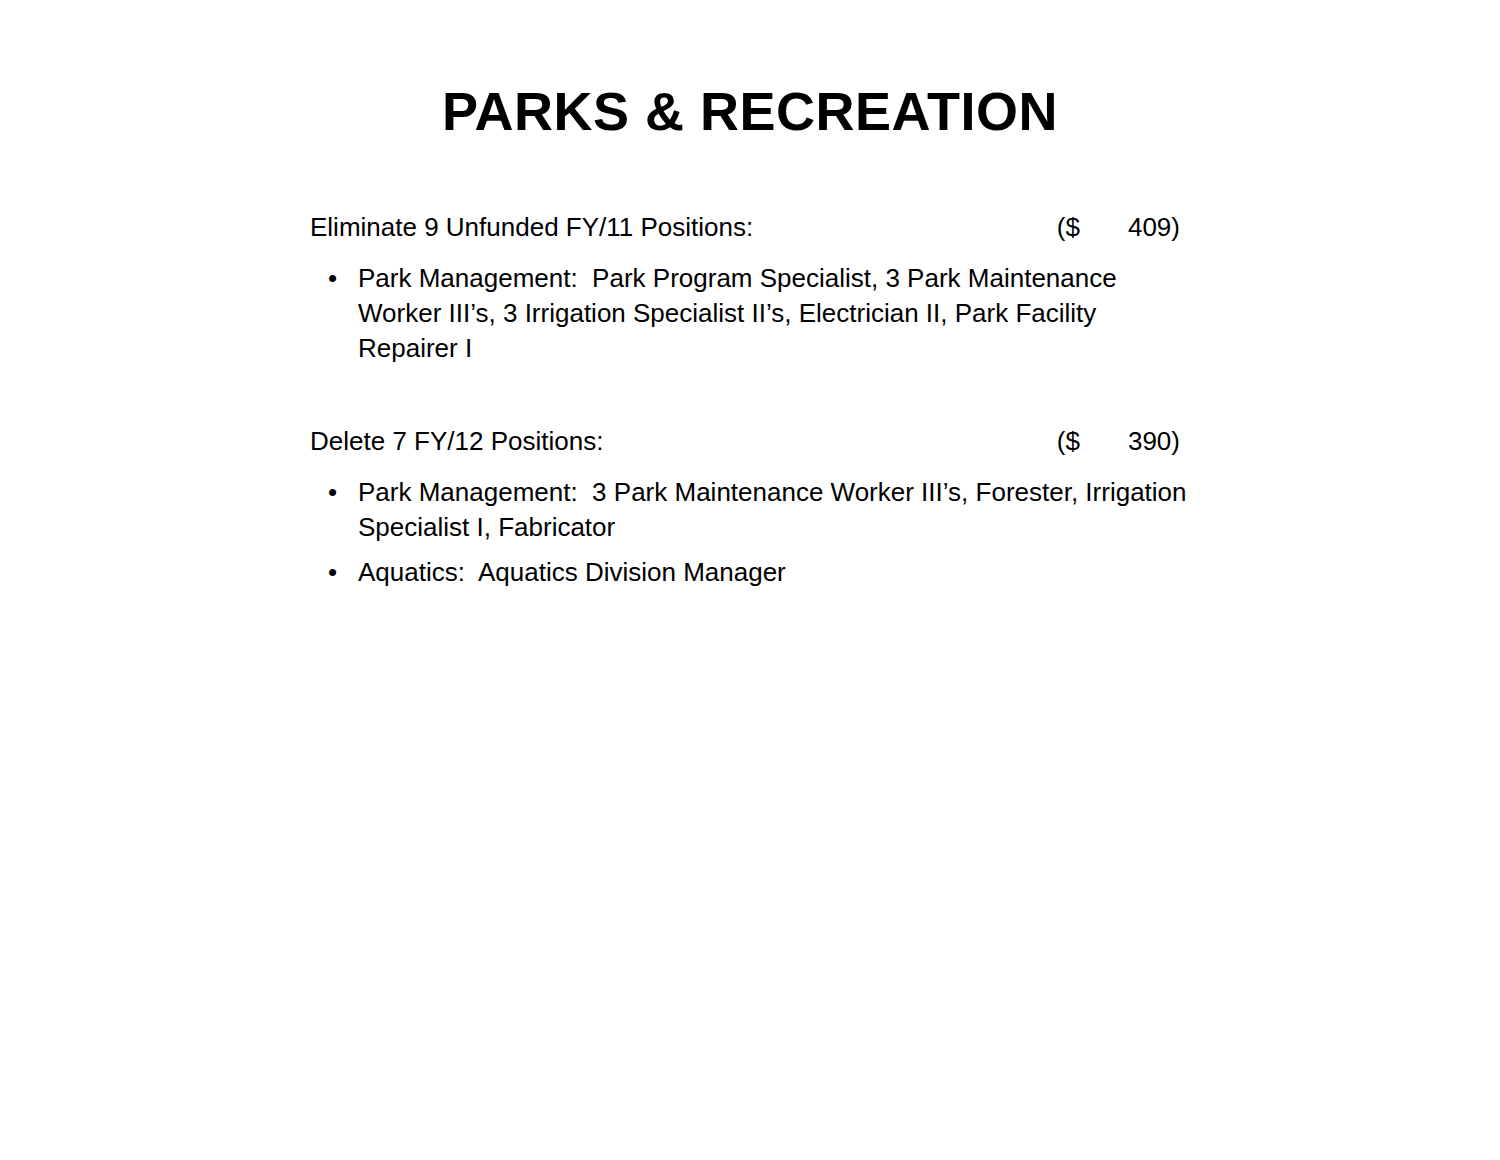PARKS & RECREATION
Eliminate 9 Unfunded FY/11 Positions: ($409)
Park Management: Park Program Specialist, 3 Park Maintenance Worker III’s, 3 Irrigation Specialist II’s, Electrician II, Park Facility Repairer I
Delete 7 FY/12 Positions: ($390)
Park Management: 3 Park Maintenance Worker III’s, Forester, Irrigation Specialist I, Fabricator
Aquatics: Aquatics Division Manager